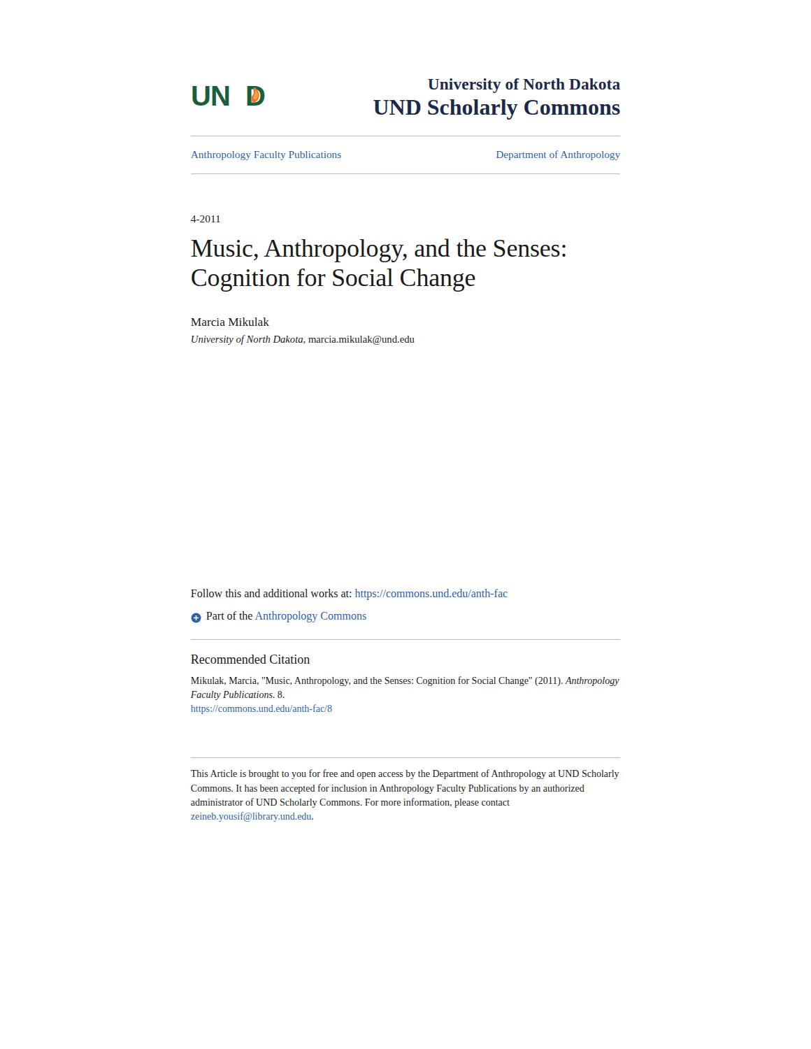UN D
University of North Dakota
UND Scholarly Commons
Anthropology Faculty Publications Department of Anthropology
4-2011
Music, Anthropology, and the Senses: Cognition for Social Change
Marcia Mikulak
University of North Dakota, marcia.mikulak@und.edu
Follow this and additional works at: https://commons.und.edu/anth-fac
Part of the Anthropology Commons
Recommended Citation
Mikulak, Marcia, "Music, Anthropology, and the Senses: Cognition for Social Change" (2011). Anthropology Faculty Publications. 8.
https://commons.und.edu/anth-fac/8
This Article is brought to you for free and open access by the Department of Anthropology at UND Scholarly Commons. It has been accepted for inclusion in Anthropology Faculty Publications by an authorized administrator of UND Scholarly Commons. For more information, please contact zeineb.yousif@library.und.edu.